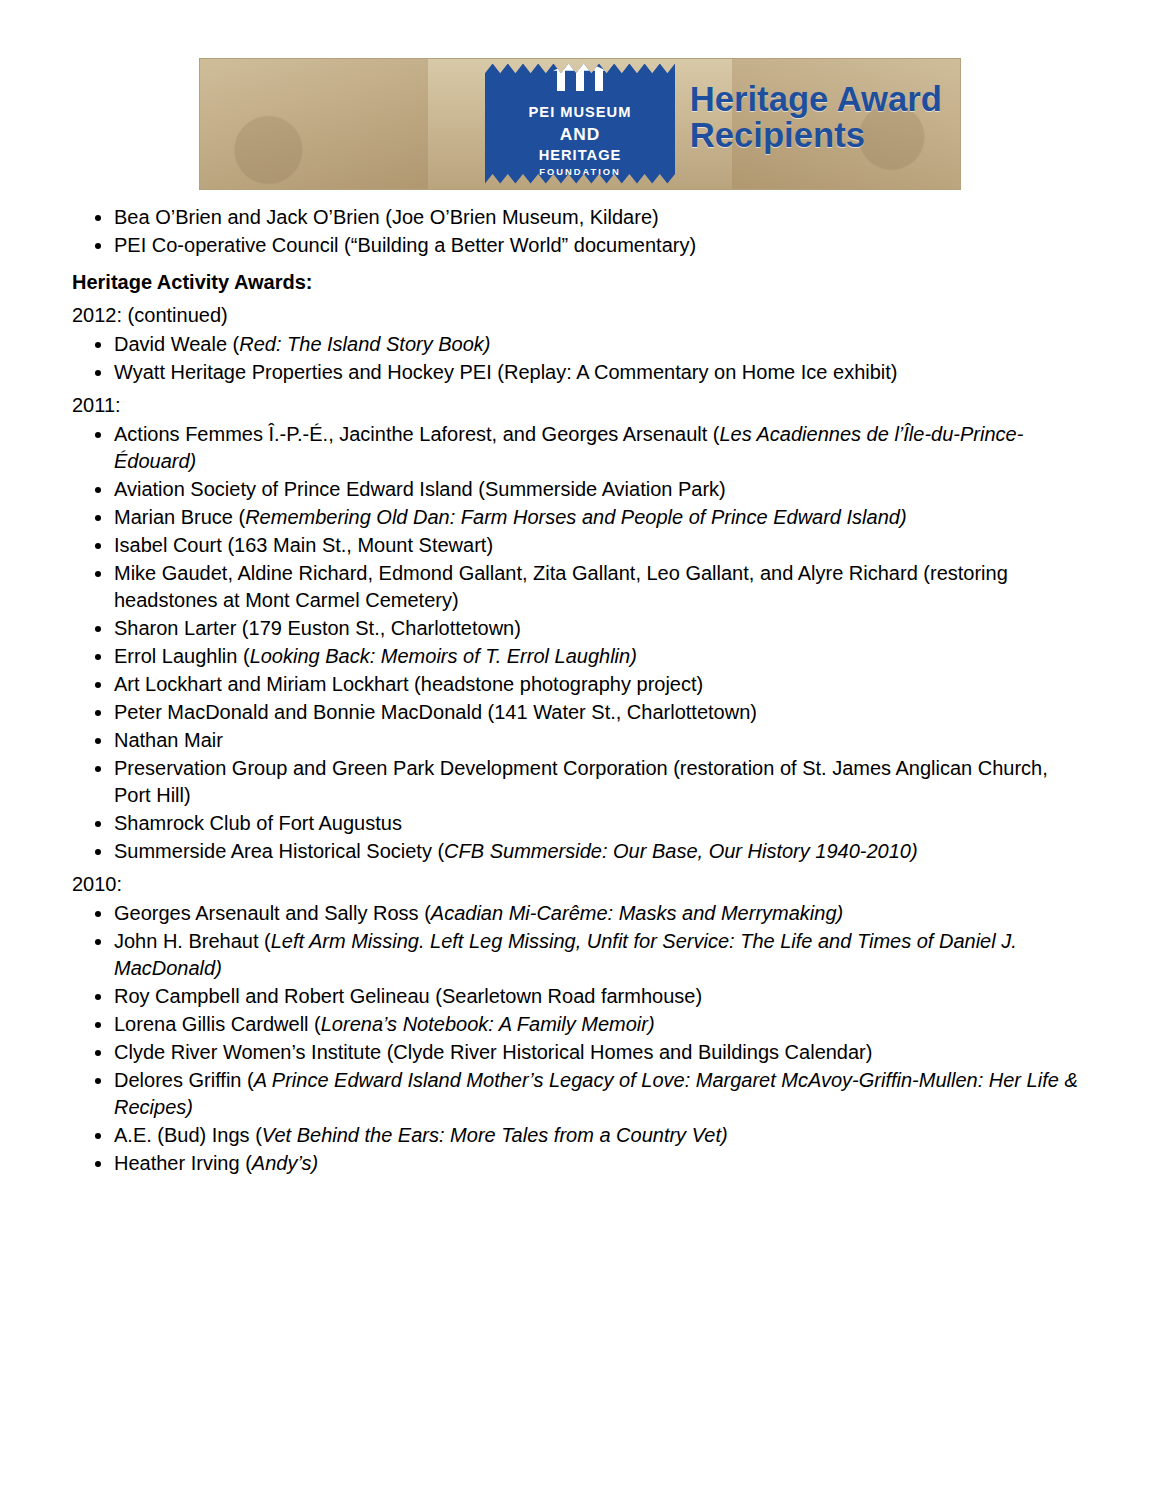PEI MUSEUM
AND
HERITAGE
FOUNDATION
Heritage Award
Recipients
Bea O’Brien and Jack O’Brien (Joe O’Brien Museum, Kildare)
PEI Co-operative Council (“Building a Better World” documentary)
Heritage Activity Awards:
2012: (continued)
David Weale (Red: The Island Story Book)
Wyatt Heritage Properties and Hockey PEI (Replay: A Commentary on Home Ice exhibit)
2011:
Actions Femmes Î.-P.-É., Jacinthe Laforest, and Georges Arsenault (Les Acadiennes de l’Île-du-Prince-Édouard)
Aviation Society of Prince Edward Island (Summerside Aviation Park)
Marian Bruce (Remembering Old Dan: Farm Horses and People of Prince Edward Island)
Isabel Court (163 Main St., Mount Stewart)
Mike Gaudet, Aldine Richard, Edmond Gallant, Zita Gallant, Leo Gallant, and Alyre Richard (restoring headstones at Mont Carmel Cemetery)
Sharon Larter (179 Euston St., Charlottetown)
Errol Laughlin (Looking Back: Memoirs of T. Errol Laughlin)
Art Lockhart and Miriam Lockhart (headstone photography project)
Peter MacDonald and Bonnie MacDonald (141 Water St., Charlottetown)
Nathan Mair
Preservation Group and Green Park Development Corporation (restoration of St. James Anglican Church, Port Hill)
Shamrock Club of Fort Augustus
Summerside Area Historical Society (CFB Summerside: Our Base, Our History 1940-2010)
2010:
Georges Arsenault and Sally Ross (Acadian Mi-Carême: Masks and Merrymaking)
John H. Brehaut (Left Arm Missing. Left Leg Missing, Unfit for Service: The Life and Times of Daniel J. MacDonald)
Roy Campbell and Robert Gelineau (Searletown Road farmhouse)
Lorena Gillis Cardwell (Lorena’s Notebook: A Family Memoir)
Clyde River Women’s Institute (Clyde River Historical Homes and Buildings Calendar)
Delores Griffin (A Prince Edward Island Mother’s Legacy of Love: Margaret McAvoy-Griffin-Mullen: Her Life & Recipes)
A.E. (Bud) Ings (Vet Behind the Ears: More Tales from a Country Vet)
Heather Irving (Andy’s)